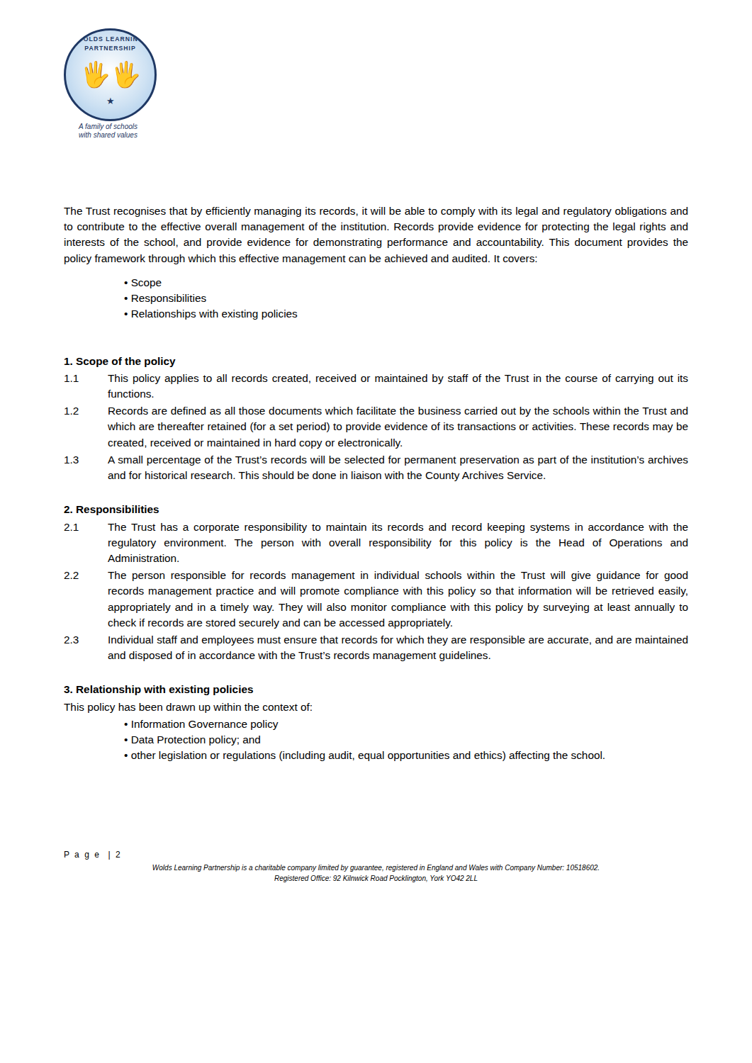WOLDS LEARNING PARTNERSHIP
🖐🖐
★
A family of schools
with shared values
The Trust recognises that by efficiently managing its records, it will be able to comply with its legal and regulatory obligations and to contribute to the effective overall management of the institution. Records provide evidence for protecting the legal rights and interests of the school, and provide evidence for demonstrating performance and accountability. This document provides the policy framework through which this effective management can be achieved and audited. It covers:
• Scope
• Responsibilities
• Relationships with existing policies
1. Scope of the policy
1.1
This policy applies to all records created, received or maintained by staff of the Trust in the course of carrying out its functions.
1.2
Records are defined as all those documents which facilitate the business carried out by the schools within the Trust and which are thereafter retained (for a set period) to provide evidence of its transactions or activities. These records may be created, received or maintained in hard copy or electronically.
1.3
A small percentage of the Trust’s records will be selected for permanent preservation as part of the institution’s archives and for historical research. This should be done in liaison with the County Archives Service.
2. Responsibilities
2.1
The Trust has a corporate responsibility to maintain its records and record keeping systems in accordance with the regulatory environment. The person with overall responsibility for this policy is the Head of Operations and Administration.
2.2
The person responsible for records management in individual schools within the Trust will give guidance for good records management practice and will promote compliance with this policy so that information will be retrieved easily, appropriately and in a timely way. They will also monitor compliance with this policy by surveying at least annually to check if records are stored securely and can be accessed appropriately.
2.3
Individual staff and employees must ensure that records for which they are responsible are accurate, and are maintained and disposed of in accordance with the Trust’s records management guidelines.
3. Relationship with existing policies
This policy has been drawn up within the context of:
• Information Governance policy
• Data Protection policy; and
• other legislation or regulations (including audit, equal opportunities and ethics) affecting the school.
P a g e | 2
Wolds Learning Partnership is a charitable company limited by guarantee, registered in England and Wales with Company Number: 10518602.
Registered Office: 92 Kilnwick Road Pocklington, York YO42 2LL